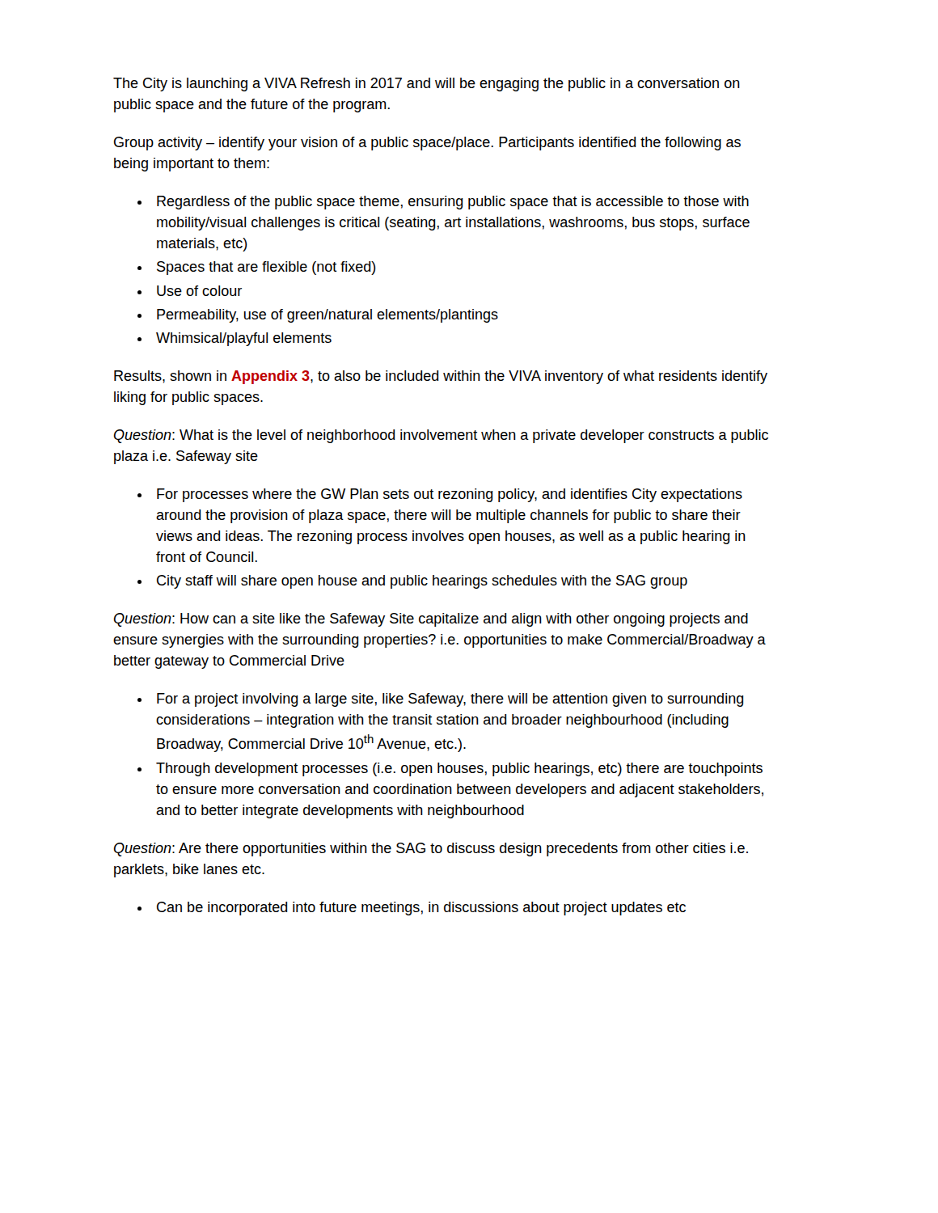The City is launching a VIVA Refresh in 2017 and will be engaging the public in a conversation on public space and the future of the program.
Group activity – identify your vision of a public space/place. Participants identified the following as being important to them:
Regardless of the public space theme, ensuring public space that is accessible to those with mobility/visual challenges is critical (seating, art installations, washrooms, bus stops, surface materials, etc)
Spaces that are flexible (not fixed)
Use of colour
Permeability, use of green/natural elements/plantings
Whimsical/playful elements
Results, shown in Appendix 3, to also be included within the VIVA inventory of what residents identify liking for public spaces.
Question: What is the level of neighborhood involvement when a private developer constructs a public plaza i.e. Safeway site
For processes where the GW Plan sets out rezoning policy, and identifies City expectations around the provision of plaza space, there will be multiple channels for public to share their views and ideas. The rezoning process involves open houses, as well as a public hearing in front of Council.
City staff will share open house and public hearings schedules with the SAG group
Question: How can a site like the Safeway Site capitalize and align with other ongoing projects and ensure synergies with the surrounding properties? i.e. opportunities to make Commercial/Broadway a better gateway to Commercial Drive
For a project involving a large site, like Safeway, there will be attention given to surrounding considerations – integration with the transit station and broader neighbourhood (including Broadway, Commercial Drive 10th Avenue, etc.).
Through development processes (i.e. open houses, public hearings, etc) there are touchpoints to ensure more conversation and coordination between developers and adjacent stakeholders, and to better integrate developments with neighbourhood
Question: Are there opportunities within the SAG to discuss design precedents from other cities i.e. parklets, bike lanes etc.
Can be incorporated into future meetings, in discussions about project updates etc